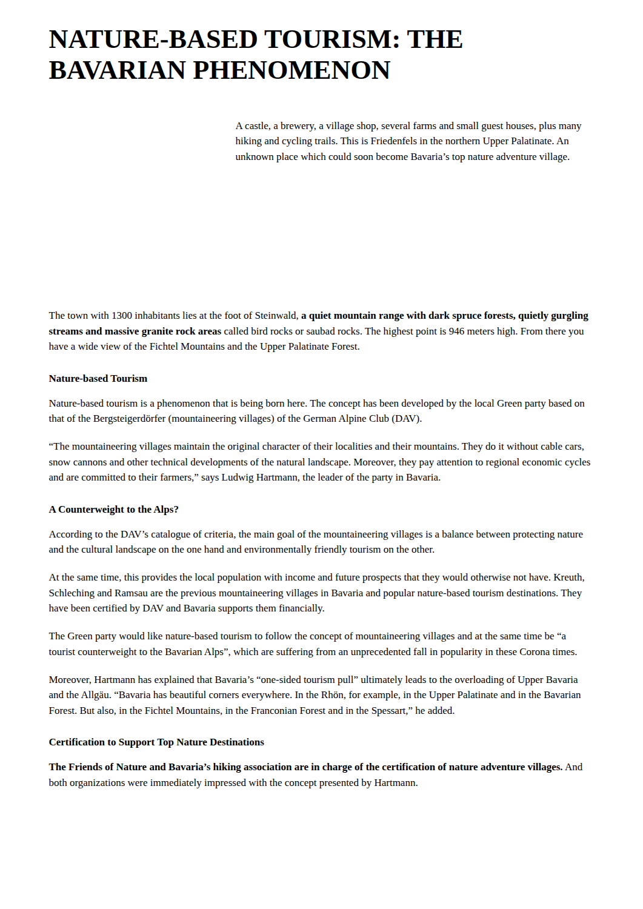Nature-Based Tourism: The Bavarian Phenomenon
A castle, a brewery, a village shop, several farms and small guest houses, plus many hiking and cycling trails. This is Friedenfels in the northern Upper Palatinate. An unknown place which could soon become Bavaria’s top nature adventure village.
The town with 1300 inhabitants lies at the foot of Steinwald, a quiet mountain range with dark spruce forests, quietly gurgling streams and massive granite rock areas called bird rocks or saubad rocks. The highest point is 946 meters high. From there you have a wide view of the Fichtel Mountains and the Upper Palatinate Forest.
Nature-based Tourism
Nature-based tourism is a phenomenon that is being born here. The concept has been developed by the local Green party based on that of the Bergsteigerdörfer (mountaineering villages) of the German Alpine Club (DAV).
“The mountaineering villages maintain the original character of their localities and their mountains. They do it without cable cars, snow cannons and other technical developments of the natural landscape. Moreover, they pay attention to regional economic cycles and are committed to their farmers,” says Ludwig Hartmann, the leader of the party in Bavaria.
A Counterweight to the Alps?
According to the DAV’s catalogue of criteria, the main goal of the mountaineering villages is a balance between protecting nature and the cultural landscape on the one hand and environmentally friendly tourism on the other.
At the same time, this provides the local population with income and future prospects that they would otherwise not have. Kreuth, Schleching and Ramsau are the previous mountaineering villages in Bavaria and popular nature-based tourism destinations. They have been certified by DAV and Bavaria supports them financially.
The Green party would like nature-based tourism to follow the concept of mountaineering villages and at the same time be “a tourist counterweight to the Bavarian Alps”, which are suffering from an unprecedented fall in popularity in these Corona times.
Moreover, Hartmann has explained that Bavaria’s “one-sided tourism pull” ultimately leads to the overloading of Upper Bavaria and the Allgäu. “Bavaria has beautiful corners everywhere. In the Rhön, for example, in the Upper Palatinate and in the Bavarian Forest. But also, in the Fichtel Mountains, in the Franconian Forest and in the Spessart,” he added.
Certification to Support Top Nature Destinations
The Friends of Nature and Bavaria’s hiking association are in charge of the certification of nature adventure villages. And both organizations were immediately impressed with the concept presented by Hartmann.